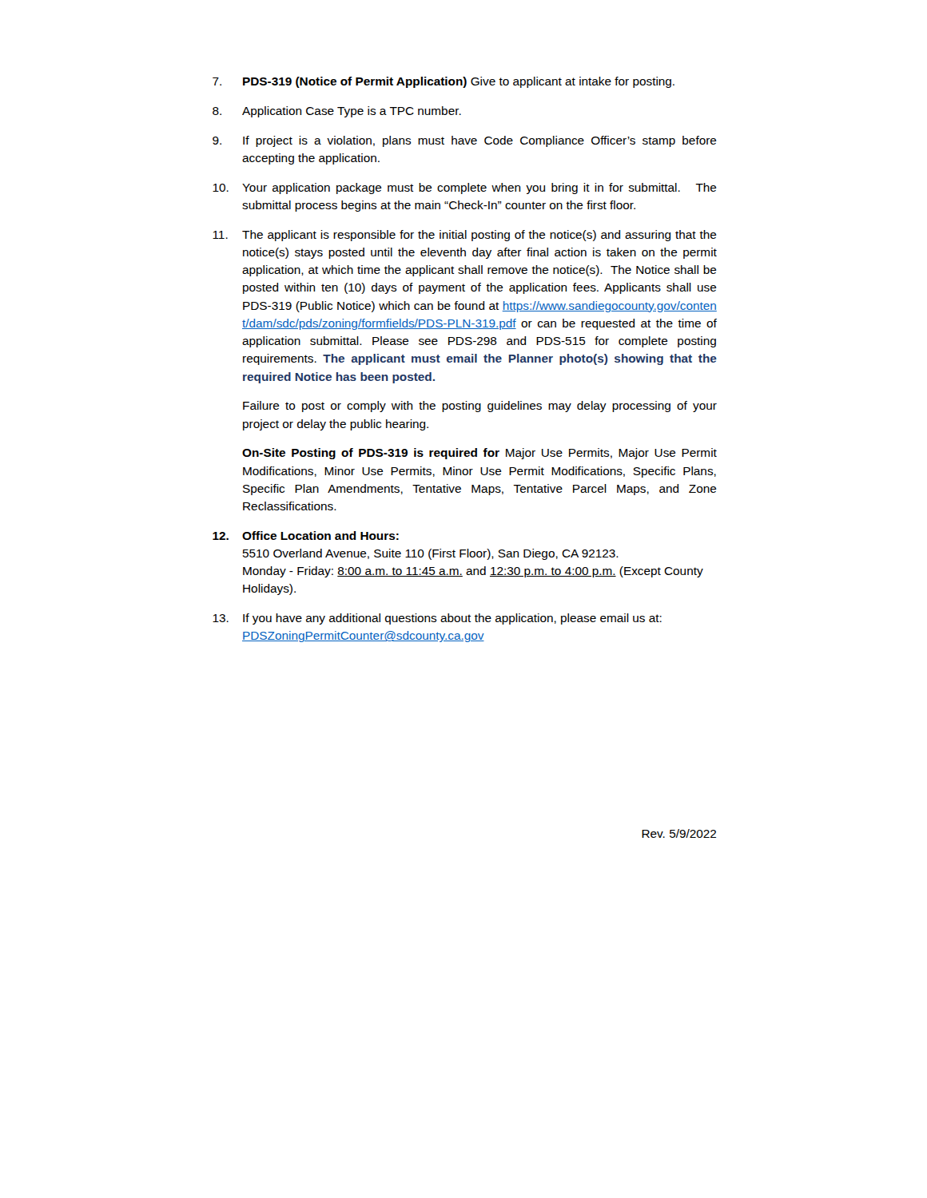7.
PDS-319 (Notice of Permit Application) Give to applicant at intake for posting.
8.
Application Case Type is a TPC number.
9.
If project is a violation, plans must have Code Compliance Officer’s stamp before accepting the application.
10.
Your application package must be complete when you bring it in for submittal. The submittal process begins at the main “Check-In” counter on the first floor.
11.
The applicant is responsible for the initial posting of the notice(s) and assuring that the notice(s) stays posted until the eleventh day after final action is taken on the permit application, at which time the applicant shall remove the notice(s). The Notice shall be posted within ten (10) days of payment of the application fees. Applicants shall use PDS-319 (Public Notice) which can be found at https://www.sandiegocounty.gov/content/dam/sdc/pds/zoning/formfields/PDS-PLN-319.pdf or can be requested at the time of application submittal. Please see PDS-298 and PDS-515 for complete posting requirements. The applicant must email the Planner photo(s) showing that the required Notice has been posted.
Failure to post or comply with the posting guidelines may delay processing of your project or delay the public hearing.
On-Site Posting of PDS-319 is required for Major Use Permits, Major Use Permit Modifications, Minor Use Permits, Minor Use Permit Modifications, Specific Plans, Specific Plan Amendments, Tentative Maps, Tentative Parcel Maps, and Zone Reclassifications.
12.
Office Location and Hours:
5510 Overland Avenue, Suite 110 (First Floor), San Diego, CA 92123.
Monday - Friday: 8:00 a.m. to 11:45 a.m. and 12:30 p.m. to 4:00 p.m. (Except County Holidays).
13.
If you have any additional questions about the application, please email us at:
PDSZoningPermitCounter@sdcounty.ca.gov
Rev. 5/9/2022